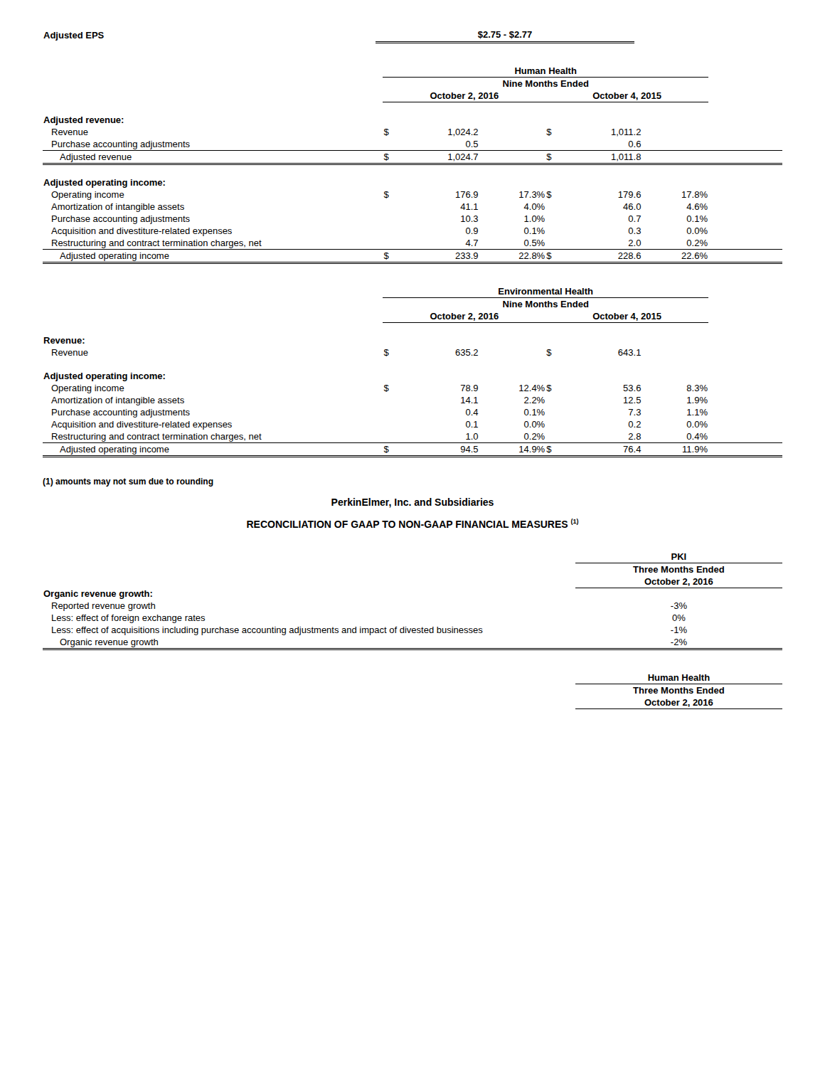| Adjusted EPS | $2.75 - $2.77 | |
| | Human Health | |
| | Nine Months Ended | |
| | October 2, 2016 | October 4, 2015 | |
| Adjusted revenue: | |
| Revenue | $ | 1,024.2 | | $ | 1,011.2 | | |
| Purchase accounting adjustments | | 0.5 | | | 0.6 | | |
| Adjusted revenue | $ | 1,024.7 | | $ | 1,011.8 | | |
| Adjusted operating income: | |
| Operating income | $ | 176.9 | 17.3% | $ | 179.6 | 17.8% | |
| Amortization of intangible assets | | 41.1 | 4.0% | | 46.0 | 4.6% | |
| Purchase accounting adjustments | | 10.3 | 1.0% | | 0.7 | 0.1% | |
| Acquisition and divestiture-related expenses | | 0.9 | 0.1% | | 0.3 | 0.0% | |
| Restructuring and contract termination charges, net | | 4.7 | 0.5% | | 2.0 | 0.2% | |
| Adjusted operating income | $ | 233.9 | 22.8% | $ | 228.6 | 22.6% | |
| | Environmental Health | |
| | Nine Months Ended | |
| | October 2, 2016 | October 4, 2015 | |
| Revenue: | |
| Revenue | $ | 635.2 | | $ | 643.1 | | |
| Adjusted operating income: | |
| Operating income | $ | 78.9 | 12.4% | $ | 53.6 | 8.3% | |
| Amortization of intangible assets | | 14.1 | 2.2% | | 12.5 | 1.9% | |
| Purchase accounting adjustments | | 0.4 | 0.1% | | 7.3 | 1.1% | |
| Acquisition and divestiture-related expenses | | 0.1 | 0.0% | | 0.2 | 0.0% | |
| Restructuring and contract termination charges, net | | 1.0 | 0.2% | | 2.8 | 0.4% | |
| Adjusted operating income | $ | 94.5 | 14.9% | $ | 76.4 | 11.9% | |
(1) amounts may not sum due to rounding
PerkinElmer, Inc. and Subsidiaries
RECONCILIATION OF GAAP TO NON-GAAP FINANCIAL MEASURES (1)
| | PKI |
| | Three Months Ended |
| | October 2, 2016 |
| Organic revenue growth: | |
| Reported revenue growth | -3% |
| Less: effect of foreign exchange rates | 0% |
| Less: effect of acquisitions including purchase accounting adjustments and impact of divested businesses | -1% |
| Organic revenue growth | -2% |
| | Human Health |
| | Three Months Ended |
| | October 2, 2016 |